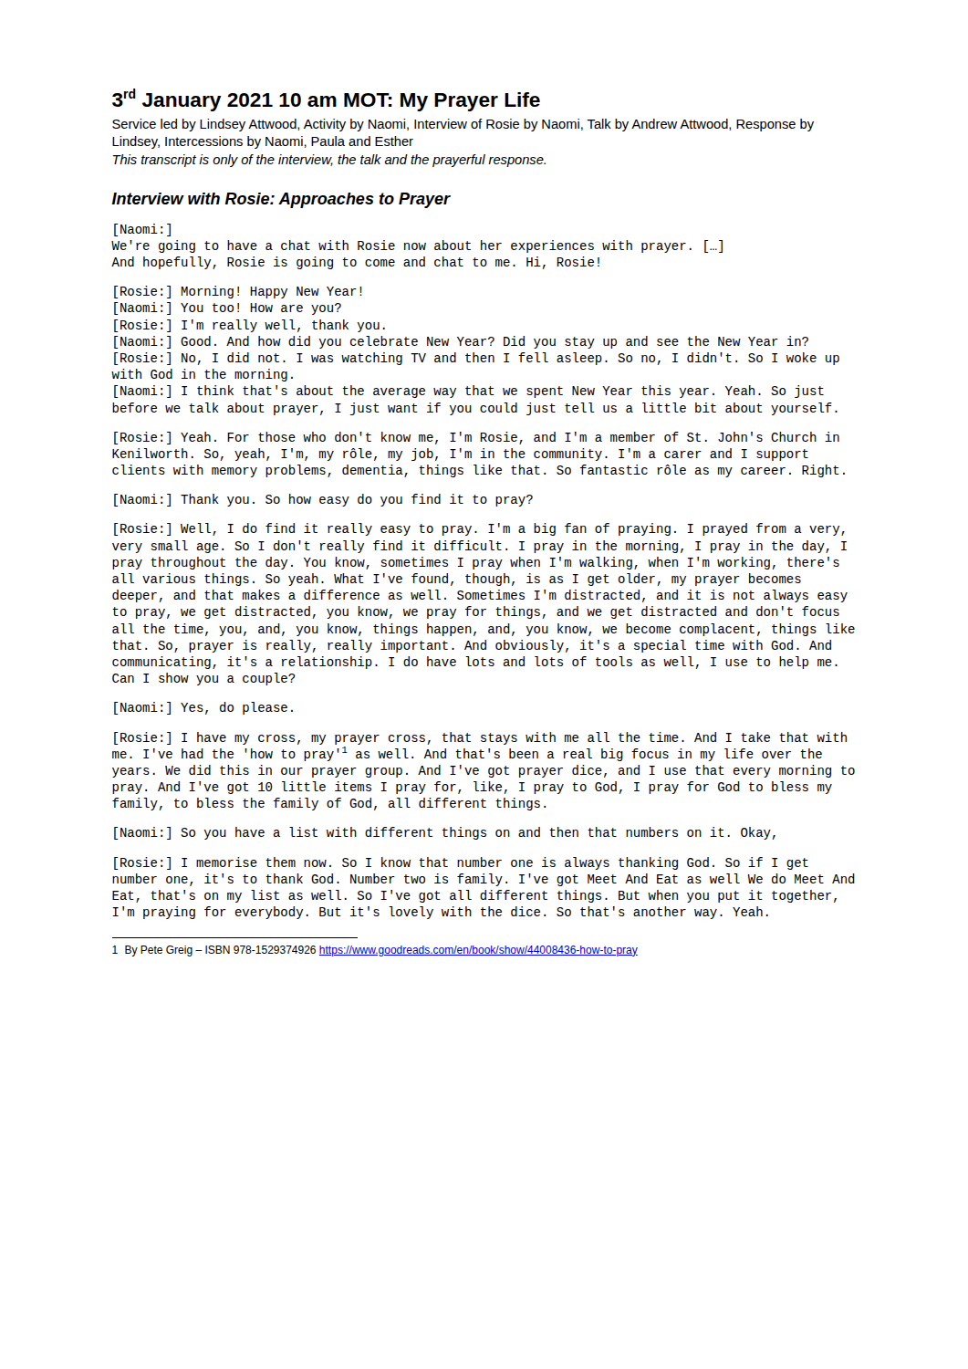3rd January 2021 10 am MOT: My Prayer Life
Service led by Lindsey Attwood, Activity by Naomi, Interview of Rosie by Naomi, Talk by Andrew Attwood, Response by Lindsey, Intercessions by Naomi, Paula and Esther
This transcript is only of the interview, the talk and the prayerful response.
Interview with Rosie: Approaches to Prayer
[Naomi:]
We're going to have a chat with Rosie now about her experiences with prayer. […]
And hopefully, Rosie is going to come and chat to me. Hi, Rosie!
[Rosie:] Morning! Happy New Year!
[Naomi:] You too! How are you?
[Rosie:] I'm really well, thank you.
[Naomi:] Good. And how did you celebrate New Year? Did you stay up and see the New Year in?
[Rosie:] No, I did not. I was watching TV and then I fell asleep. So no, I didn't. So I woke up with God in the morning.
[Naomi:] I think that's about the average way that we spent New Year this year. Yeah. So just before we talk about prayer, I just want if you could just tell us a little bit about yourself.
[Rosie:] Yeah. For those who don't know me, I'm Rosie, and I'm a member of St. John's Church in Kenilworth. So, yeah, I'm, my rôle, my job, I'm in the community. I'm a carer and I support clients with memory problems, dementia, things like that. So fantastic rôle as my career. Right.
[Naomi:] Thank you. So how easy do you find it to pray?
[Rosie:] Well, I do find it really easy to pray. I'm a big fan of praying. I prayed from a very, very small age. So I don't really find it difficult. I pray in the morning, I pray in the day, I pray throughout the day. You know, sometimes I pray when I'm walking, when I'm working, there's all various things. So yeah. What I've found, though, is as I get older, my prayer becomes deeper, and that makes a difference as well. Sometimes I'm distracted, and it is not always easy to pray, we get distracted, you know, we pray for things, and we get distracted and don't focus all the time, you, and, you know, things happen, and, you know, we become complacent, things like that. So, prayer is really, really important. And obviously, it's a special time with God. And communicating, it's a relationship. I do have lots and lots of tools as well, I use to help me. Can I show you a couple?
[Naomi:] Yes, do please.
[Rosie:] I have my cross, my prayer cross, that stays with me all the time. And I take that with me. I've had the 'how to pray'1 as well. And that's been a real big focus in my life over the years. We did this in our prayer group. And I've got prayer dice, and I use that every morning to pray. And I've got 10 little items I pray for, like, I pray to God, I pray for God to bless my family, to bless the family of God, all different things.
[Naomi:] So you have a list with different things on and then that numbers on it. Okay,
[Rosie:] I memorise them now. So I know that number one is always thanking God. So if I get number one, it's to thank God. Number two is family. I've got Meet And Eat as well We do Meet And Eat, that's on my list as well. So I've got all different things. But when you put it together, I'm praying for everybody. But it's lovely with the dice. So that's another way. Yeah.
1 By Pete Greig – ISBN 978-1529374926 https://www.goodreads.com/en/book/show/44008436-how-to-pray